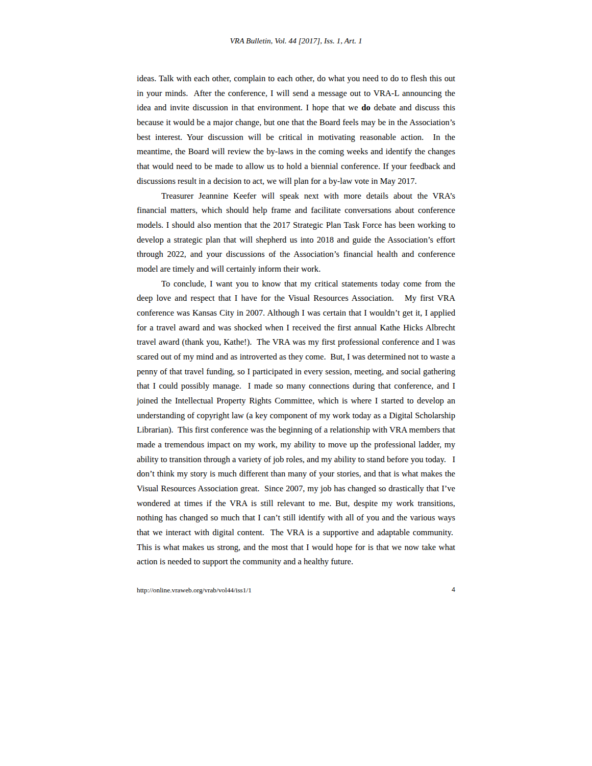VRA Bulletin, Vol. 44 [2017], Iss. 1, Art. 1
ideas. Talk with each other, complain to each other, do what you need to do to flesh this out in your minds. After the conference, I will send a message out to VRA-L announcing the idea and invite discussion in that environment. I hope that we do debate and discuss this because it would be a major change, but one that the Board feels may be in the Association’s best interest. Your discussion will be critical in motivating reasonable action. In the meantime, the Board will review the by-laws in the coming weeks and identify the changes that would need to be made to allow us to hold a biennial conference. If your feedback and discussions result in a decision to act, we will plan for a by-law vote in May 2017.
Treasurer Jeannine Keefer will speak next with more details about the VRA’s financial matters, which should help frame and facilitate conversations about conference models. I should also mention that the 2017 Strategic Plan Task Force has been working to develop a strategic plan that will shepherd us into 2018 and guide the Association’s effort through 2022, and your discussions of the Association’s financial health and conference model are timely and will certainly inform their work.
To conclude, I want you to know that my critical statements today come from the deep love and respect that I have for the Visual Resources Association. My first VRA conference was Kansas City in 2007. Although I was certain that I wouldn’t get it, I applied for a travel award and was shocked when I received the first annual Kathe Hicks Albrecht travel award (thank you, Kathe!). The VRA was my first professional conference and I was scared out of my mind and as introverted as they come. But, I was determined not to waste a penny of that travel funding, so I participated in every session, meeting, and social gathering that I could possibly manage. I made so many connections during that conference, and I joined the Intellectual Property Rights Committee, which is where I started to develop an understanding of copyright law (a key component of my work today as a Digital Scholarship Librarian). This first conference was the beginning of a relationship with VRA members that made a tremendous impact on my work, my ability to move up the professional ladder, my ability to transition through a variety of job roles, and my ability to stand before you today. I don’t think my story is much different than many of your stories, and that is what makes the Visual Resources Association great. Since 2007, my job has changed so drastically that I’ve wondered at times if the VRA is still relevant to me. But, despite my work transitions, nothing has changed so much that I can’t still identify with all of you and the various ways that we interact with digital content. The VRA is a supportive and adaptable community. This is what makes us strong, and the most that I would hope for is that we now take what action is needed to support the community and a healthy future.
http://online.vraweb.org/vrab/vol44/iss1/1 4